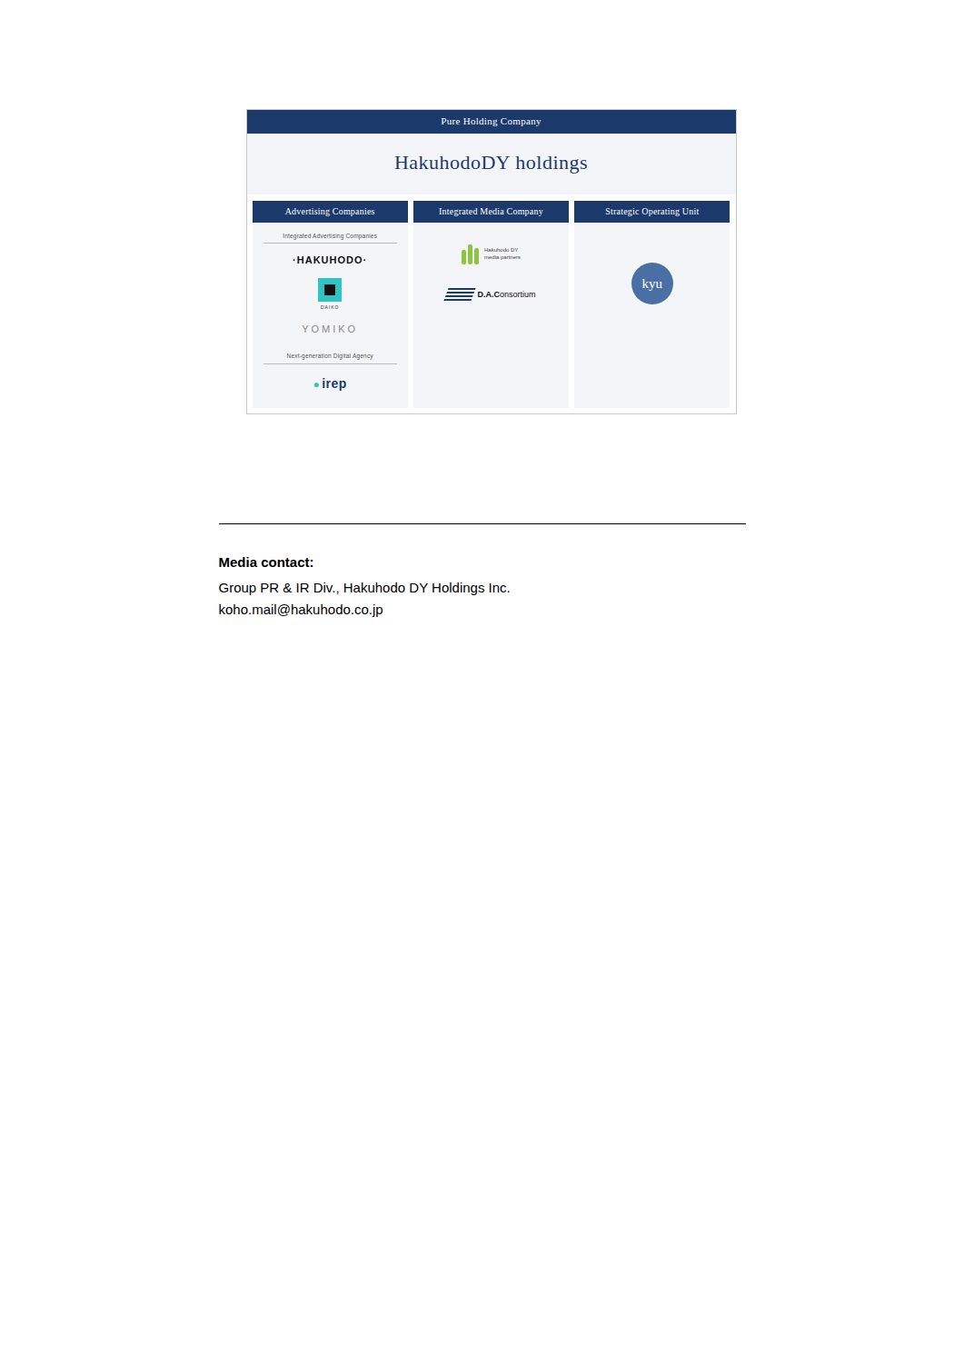Pure Holding Company
HakuhodoDY holdings
Advertising Companies
Integrated Advertising Companies
·HAKUHODO·
DAIKO
YOMIKO
Next-generation Digital Agency
●irep
Integrated Media Company
Hakuhodo DY
media partners
D.A.Consortium
Strategic Operating Unit
kyu
Media contact:
Group PR & IR Div., Hakuhodo DY Holdings Inc.
koho.mail@hakuhodo.co.jp